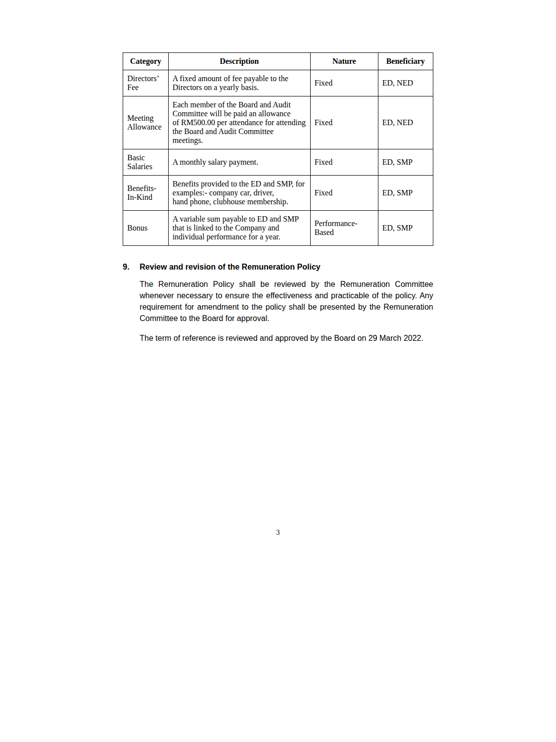| Category | Description | Nature | Beneficiary |
| --- | --- | --- | --- |
| Directors’ Fee | A fixed amount of fee payable to the Directors on a yearly basis. | Fixed | ED, NED |
| Meeting Allowance | Each member of the Board and Audit Committee will be paid an allowance of RM500.00 per attendance for attending the Board and Audit Committee meetings. | Fixed | ED, NED |
| Basic Salaries | A monthly salary payment. | Fixed | ED, SMP |
| Benefits-In-Kind | Benefits provided to the ED and SMP, for examples:- company car, driver, hand phone, clubhouse membership. | Fixed | ED, SMP |
| Bonus | A variable sum payable to ED and SMP that is linked to the Company and individual performance for a year. | Performance-Based | ED, SMP |
9. Review and revision of the Remuneration Policy
The Remuneration Policy shall be reviewed by the Remuneration Committee whenever necessary to ensure the effectiveness and practicable of the policy. Any requirement for amendment to the policy shall be presented by the Remuneration Committee to the Board for approval.
The term of reference is reviewed and approved by the Board on 29 March 2022.
3